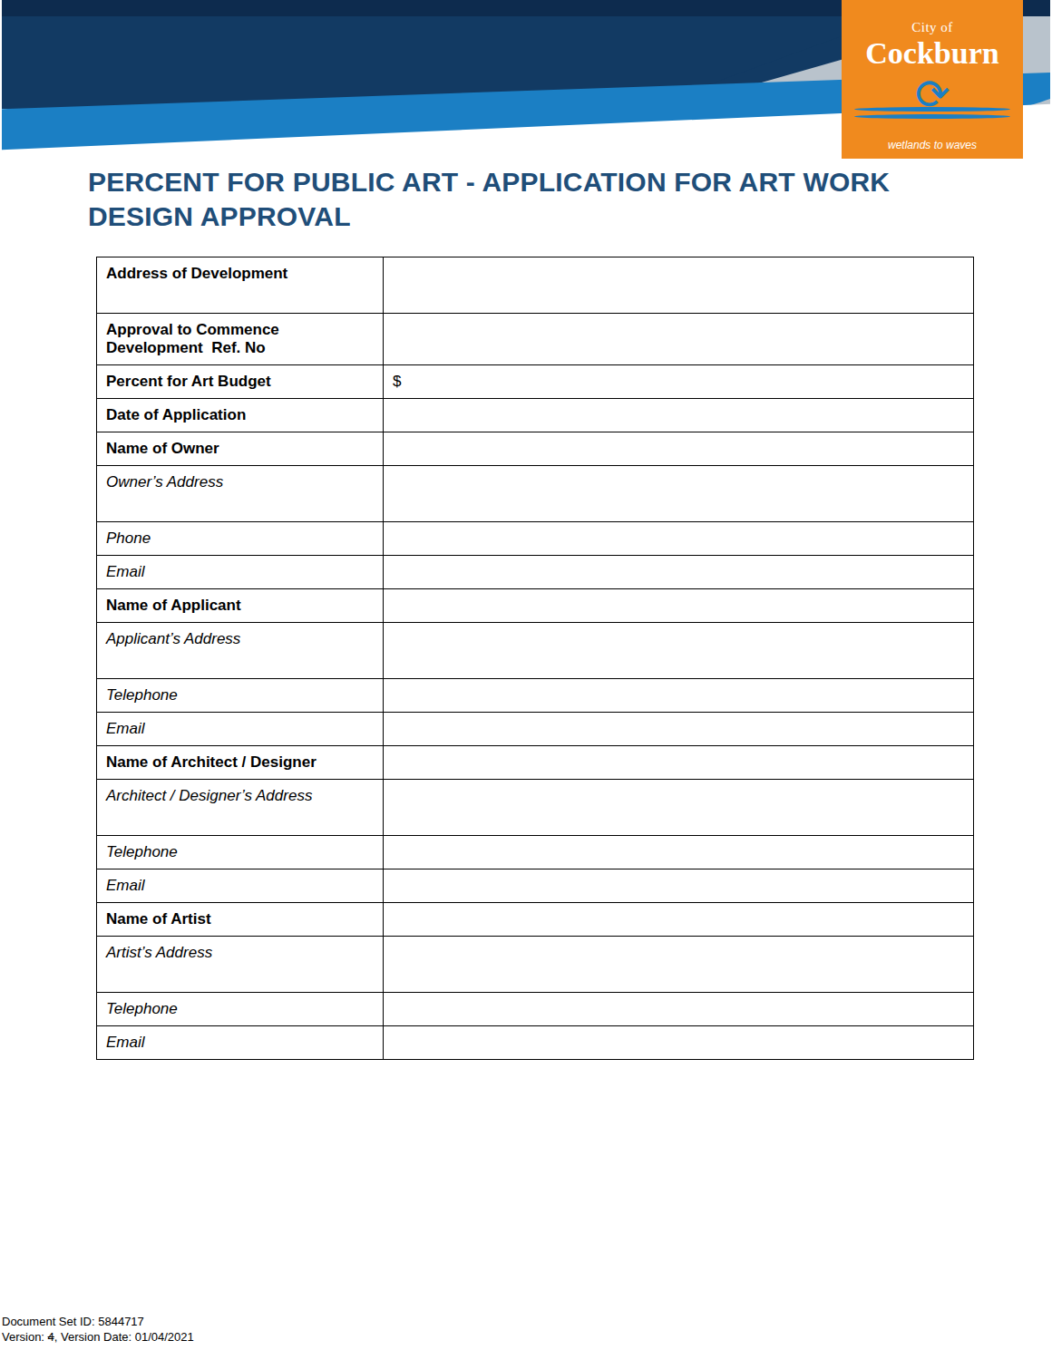City of
Cockburn
⟳
wetlands to waves
PERCENT FOR PUBLIC ART - APPLICATION FOR ART WORK DESIGN APPROVAL
| Address of Development | |
| Approval to Commence Development Ref. No | |
| Percent for Art Budget | $ |
| Date of Application | |
| Name of Owner | |
| Owner’s Address | |
| Phone | |
| Email | |
| Name of Applicant | |
| Applicant’s Address | |
| Telephone | |
| Email | |
| Name of Architect / Designer | |
| Architect / Designer’s Address | |
| Telephone | |
| Email | |
| Name of Artist | |
| Artist’s Address | |
| Telephone | |
| Email | |
Document Set ID: 5844717
Version: 4, Version Date: 01/04/2021